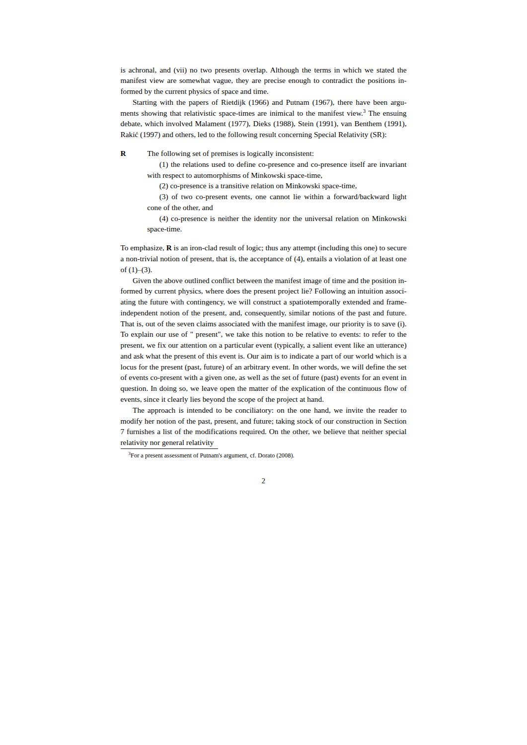is achronal, and (vii) no two presents overlap. Although the terms in which we stated the manifest view are somewhat vague, they are precise enough to contradict the positions informed by the current physics of space and time.
Starting with the papers of Rietdijk (1966) and Putnam (1967), there have been arguments showing that relativistic space-times are inimical to the manifest view.3 The ensuing debate, which involved Malament (1977), Dieks (1988), Stein (1991), van Benthem (1991), Rakić (1997) and others, led to the following result concerning Special Relativity (SR):
R
The following set of premises is logically inconsistent:
(1) the relations used to define co-presence and co-presence itself are invariant with respect to automorphisms of Minkowski space-time,
(2) co-presence is a transitive relation on Minkowski space-time,
(3) of two co-present events, one cannot lie within a forward/backward light cone of the other, and
(4) co-presence is neither the identity nor the universal relation on Minkowski space-time.
To emphasize, R is an iron-clad result of logic; thus any attempt (including this one) to secure a non-trivial notion of present, that is, the acceptance of (4), entails a violation of at least one of (1)–(3).
Given the above outlined conflict between the manifest image of time and the position informed by current physics, where does the present project lie? Following an intuition associating the future with contingency, we will construct a spatiotemporally extended and frame-independent notion of the present, and, consequently, similar notions of the past and future. That is, out of the seven claims associated with the manifest image, our priority is to save (i). To explain our use of " present", we take this notion to be relative to events: to refer to the present, we fix our attention on a particular event (typically, a salient event like an utterance) and ask what the present of this event is. Our aim is to indicate a part of our world which is a locus for the present (past, future) of an arbitrary event. In other words, we will define the set of events co-present with a given one, as well as the set of future (past) events for an event in question. In doing so, we leave open the matter of the explication of the continuous flow of events, since it clearly lies beyond the scope of the project at hand.
The approach is intended to be conciliatory: on the one hand, we invite the reader to modify her notion of the past, present, and future; taking stock of our construction in Section 7 furnishes a list of the modifications required. On the other, we believe that neither special relativity nor general relativity
3For a present assessment of Putnam's argument, cf. Dorato (2008).
2